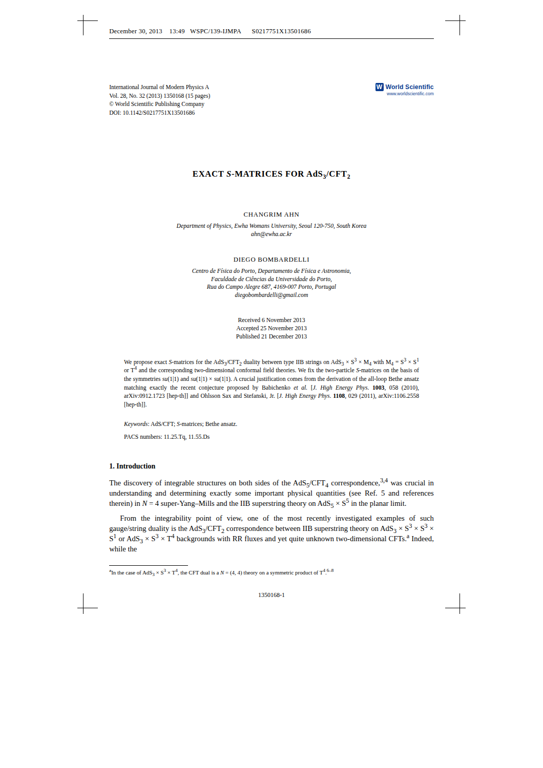December 30, 2013 13:49 WSPC/139-IJMPA S0217751X13501686
International Journal of Modern Physics A
Vol. 28, No. 32 (2013) 1350168 (15 pages)
© World Scientific Publishing Company
DOI: 10.1142/S0217751X13501686
W World Scientific
www.worldscientific.com
EXACT S-MATRICES FOR AdS3/CFT2
CHANGRIM AHN
Department of Physics, Ewha Womans University, Seoul 120-750, South Korea
ahn@ewha.ac.kr
DIEGO BOMBARDELLI
Centro de Física do Porto, Departamento de Física e Astronomia,
Faculdade de Ciências da Universidade do Porto,
Rua do Campo Alegre 687, 4169-007 Porto, Portugal
diegobombardelli@gmail.com
Received 6 November 2013
Accepted 25 November 2013
Published 21 December 2013
We propose exact S-matrices for the AdS3/CFT2 duality between type IIB strings on AdS3 × S3 × M4 with M4 = S3 × S1 or T4 and the corresponding two-dimensional conformal field theories. We fix the two-particle S-matrices on the basis of the symmetries su(1|1) and su(1|1) × su(1|1). A crucial justification comes from the derivation of the all-loop Bethe ansatz matching exactly the recent conjecture proposed by Babichenko et al. [J. High Energy Phys. 1003, 058 (2010), arXiv:0912.1723 [hep-th]] and Ohlsson Sax and Stefanski, Jr. [J. High Energy Phys. 1108, 029 (2011), arXiv:1106.2558 [hep-th]].
Keywords: AdS/CFT; S-matrices; Bethe ansatz.
PACS numbers: 11.25.Tq, 11.55.Ds
1. Introduction
The discovery of integrable structures on both sides of the AdS5/CFT4 correspondence,3,4 was crucial in understanding and determining exactly some important physical quantities (see Ref. 5 and references therein) in N = 4 super-Yang–Mills and the IIB superstring theory on AdS5 × S5 in the planar limit.
From the integrability point of view, one of the most recently investigated examples of such gauge/string duality is the AdS3/CFT2 correspondence between IIB superstring theory on AdS3 × S3 × S3 × S1 or AdS3 × S3 × T4 backgrounds with RR fluxes and yet quite unknown two-dimensional CFTs.a Indeed, while the
aIn the case of AdS3 × S3 × T4, the CFT dual is a N = (4, 4) theory on a symmetric product of T4.6–8
1350168-1